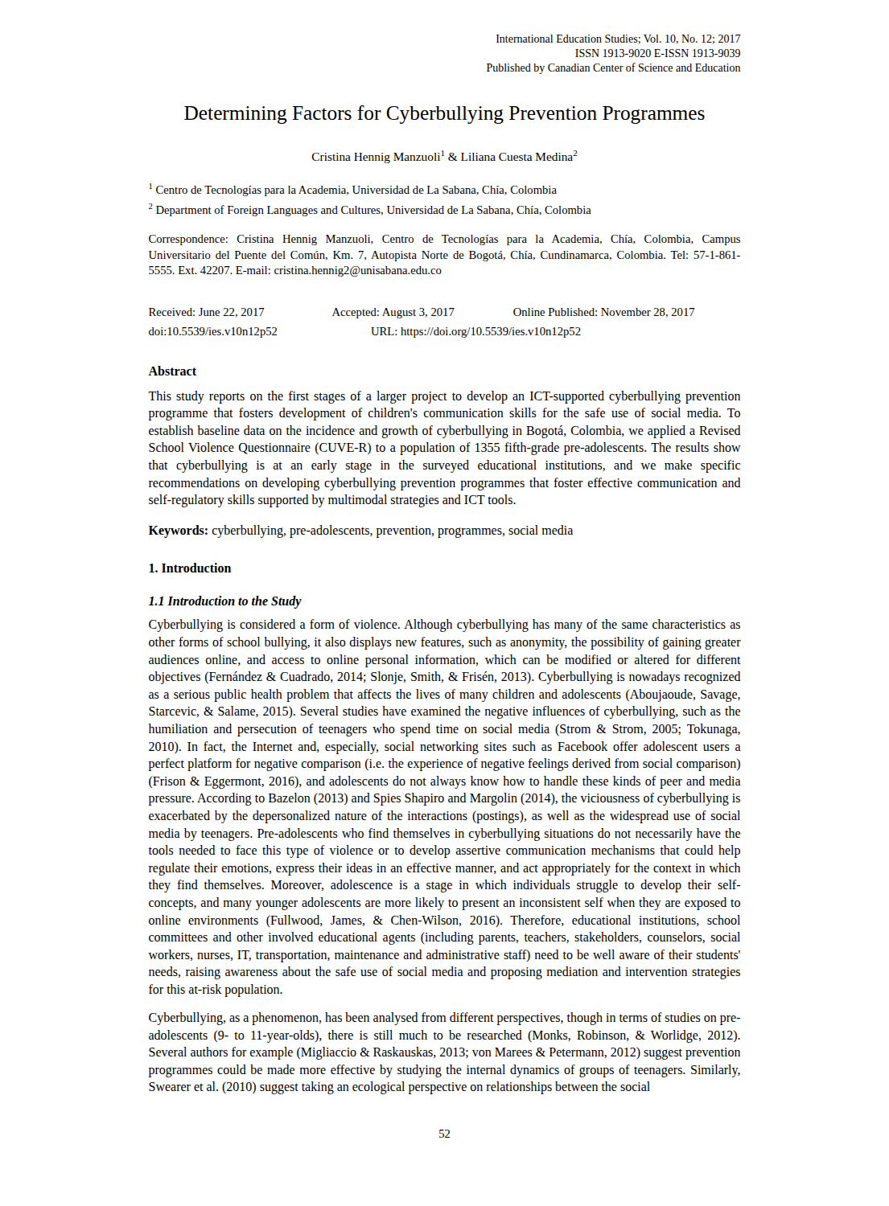International Education Studies; Vol. 10, No. 12; 2017
ISSN 1913-9020 E-ISSN 1913-9039
Published by Canadian Center of Science and Education
Determining Factors for Cyberbullying Prevention Programmes
Cristina Hennig Manzuoli1 & Liliana Cuesta Medina2
1 Centro de Tecnologías para la Academia, Universidad de La Sabana, Chía, Colombia
2 Department of Foreign Languages and Cultures, Universidad de La Sabana, Chía, Colombia
Correspondence: Cristina Hennig Manzuoli, Centro de Tecnologías para la Academia, Chía, Colombia, Campus Universitario del Puente del Común, Km. 7, Autopista Norte de Bogotá, Chía, Cundinamarca, Colombia. Tel: 57-1-861-5555. Ext. 42207. E-mail: cristina.hennig2@unisabana.edu.co
| Received: June 22, 2017 | Accepted: August 3, 2017 | Online Published: November 28, 2017 |
| doi:10.5539/ies.v10n12p52 | URL: https://doi.org/10.5539/ies.v10n12p52 |
Abstract
This study reports on the first stages of a larger project to develop an ICT-supported cyberbullying prevention programme that fosters development of children's communication skills for the safe use of social media. To establish baseline data on the incidence and growth of cyberbullying in Bogotá, Colombia, we applied a Revised School Violence Questionnaire (CUVE-R) to a population of 1355 fifth-grade pre-adolescents. The results show that cyberbullying is at an early stage in the surveyed educational institutions, and we make specific recommendations on developing cyberbullying prevention programmes that foster effective communication and self-regulatory skills supported by multimodal strategies and ICT tools.
Keywords: cyberbullying, pre-adolescents, prevention, programmes, social media
1. Introduction
1.1 Introduction to the Study
Cyberbullying is considered a form of violence. Although cyberbullying has many of the same characteristics as other forms of school bullying, it also displays new features, such as anonymity, the possibility of gaining greater audiences online, and access to online personal information, which can be modified or altered for different objectives (Fernández & Cuadrado, 2014; Slonje, Smith, & Frisén, 2013). Cyberbullying is nowadays recognized as a serious public health problem that affects the lives of many children and adolescents (Aboujaoude, Savage, Starcevic, & Salame, 2015). Several studies have examined the negative influences of cyberbullying, such as the humiliation and persecution of teenagers who spend time on social media (Strom & Strom, 2005; Tokunaga, 2010). In fact, the Internet and, especially, social networking sites such as Facebook offer adolescent users a perfect platform for negative comparison (i.e. the experience of negative feelings derived from social comparison) (Frison & Eggermont, 2016), and adolescents do not always know how to handle these kinds of peer and media pressure. According to Bazelon (2013) and Spies Shapiro and Margolin (2014), the viciousness of cyberbullying is exacerbated by the depersonalized nature of the interactions (postings), as well as the widespread use of social media by teenagers. Pre-adolescents who find themselves in cyberbullying situations do not necessarily have the tools needed to face this type of violence or to develop assertive communication mechanisms that could help regulate their emotions, express their ideas in an effective manner, and act appropriately for the context in which they find themselves. Moreover, adolescence is a stage in which individuals struggle to develop their self-concepts, and many younger adolescents are more likely to present an inconsistent self when they are exposed to online environments (Fullwood, James, & Chen-Wilson, 2016). Therefore, educational institutions, school committees and other involved educational agents (including parents, teachers, stakeholders, counselors, social workers, nurses, IT, transportation, maintenance and administrative staff) need to be well aware of their students' needs, raising awareness about the safe use of social media and proposing mediation and intervention strategies for this at-risk population.
Cyberbullying, as a phenomenon, has been analysed from different perspectives, though in terms of studies on pre-adolescents (9- to 11-year-olds), there is still much to be researched (Monks, Robinson, & Worlidge, 2012). Several authors for example (Migliaccio & Raskauskas, 2013; von Marees & Petermann, 2012) suggest prevention programmes could be made more effective by studying the internal dynamics of groups of teenagers. Similarly, Swearer et al. (2010) suggest taking an ecological perspective on relationships between the social
52